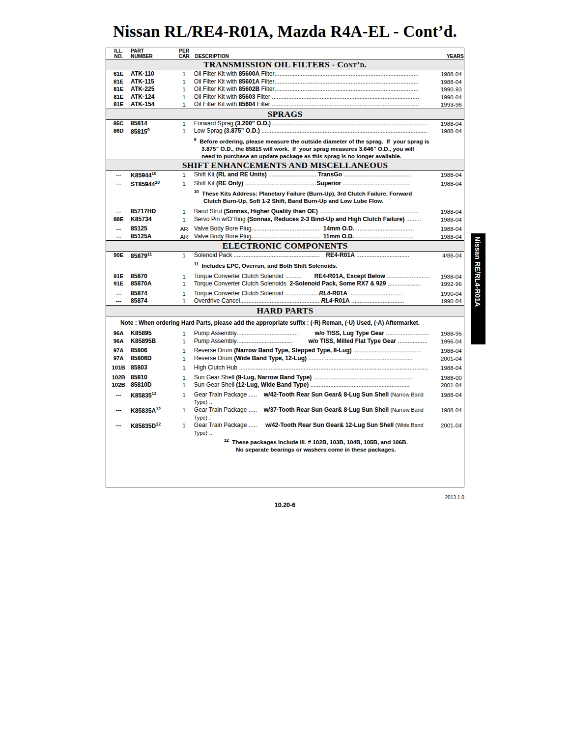Nissan RL/RE4-R01A, Mazda R4A-EL - Cont’d.
| ILL. NO. | PART NUMBER | PER CAR | DESCRIPTION | YEARS |
| TRANSMISSION OIL FILTERS - Cont’d. |
| / 81E / ATK-110 / 1 / Oil Filter Kit with 85600A Filter ..................................................................................................................................... / 1988-04 / / 81E / ATK-115 / 1 / Oil Filter Kit with 85601A Filter ..................................................................................................................................... / 1988-04 / / 81E / ATK-225 / 1 / Oil Filter Kit with 85602B Filter ..................................................................................................................................... / 1990-93 / / 81E / ATK-124 / 1 / Oil Filter Kit with 85603 Filter .................................................................................................................................... / 1990-04 / / 81E / ATK-154 / 1 / Oil Filter Kit with 85604 Filter .................................................................................................................................... / 1993-96 / |
| SPRAGS |
| / 85C / 85814 / 1 / Forward Sprag (3.200” O.D.) ......................................................................................................................... / 1988-04 / / 86D / 85815 9 / 1 / Low Sprag (3.875” O.D.) .............................................................................................................................. / 1988-04 / / / / / 9 Before ordering, please measure the outside diameter of the sprag. If your sprag is 3.875” O.D., the 85815 will work. If your sprag measures 3.646” O.D., you will need to purchase an update package as this sprag is no longer available. / |
| SHIFT ENHANCEMENTS AND MISCELLANEOUS |
| / --- / K85944 10 / 1 / Shift Kit (RL and RE Units) ................................ TransGo .......................................... / 1988-04 / / --- / ST85944 10 / 1 / Shift Kit (RE Only) ................................................ Superior .......................................... / 1988-04 / / / / / 10 These Kits Address: Planetary Failure (Burn-Up), 3rd Clutch Failure, Forward Clutch Burn-Up, Soft 1-2 Shift, Band Burn-Up and Low Lube Flow. / / --- / 85717HD / 1 / Band Strut (Sonnax, Higher Quality than OE) ............................................................ / 1988-04 / / 88E / K85734 / 1 / Servo Pin w/O’Ring (Sonnax, Reduces 2-3 Bind-Up and High Clutch Failure) ......... / 1988-04 / / --- / 85125 / AR / Valve Body Bore Plug ......................................... 14mm O.D. ........................................ / 1988-04 / / --- / 85125A / AR / Valve Body Bore Plug ......................................... 11mm O.D. ........................................ / 1988-04 / |
| ELECTRONIC COMPONENTS |
| / 90E / 85879 11 / 1 / Solenoid Pack .................................................... RE4-R01A ......................................... / 4/88-04 / / / / / 11 Includes EPC, Overrun, and Both Shift Solenoids. / / 91E / 85870 / 1 / Torque Converter Clutch Solenoid .......... RE4-R01A, Except Below ............................. / 1988-04 / / 91E / 85870A / 1 / Torque Converter Clutch Solenoids 2-Solenoid Pack, Some RX7 & 929 .................... / 1992-96 / / --- / 85874 / 1 / Torque Converter Clutch Solenoid ....................... RL4 -R01A ........................................ / 1990-04 / / --- / 85874 / 1 / Overdrive Cancel ................................................ RL4 -R01A ........................................ / 1990-04 / |
| HARD PARTS |
| Note : When ordering Hard Parts, please add the appropriate suffix : (-R) Reman, (-U) Used, (-A) Aftermarket. |
| / 96A / K85895 / 1 / Pump Assembly ..................................... w/o TISS, Lug Type Gear ............................ / 1988-95 / / 96A / K85895B / 1 / Pump Assembly .................................. w/o TISS, Milled Flat Type Gear ....................... / 1996-04 / / 97A / 85806 / 1 / Reverse Drum (Narrow Band Type, Stepped Type, 8-Lug) ......................................... / 1988-04 / / 97A / 85806D / 1 / Reverse Drum (Wide Band Type, 12-Lug) ..................................................................... / 2001-04 / / 101B / 85803 / 1 / High Clutch Hub ................................................................................................................................. / 1988-04 / / 102B / 85810 / 1 / Sun Gear Shell (8-Lug, Narrow Band Type) .............................................................. / 1988-00 / / 102B / 85810D / 1 / Sun Gear Shell (12-Lug, Wide Band Type) .............................................................. / 2001-04 / / --- / K85835 12 / 1 / Gear Train Package ..... w/42-Tooth Rear Sun Gear& 8-Lug Sun Shell (Narrow Band Type) .. / 1988-04 / / --- / K85835A 12 / 1 / Gear Train Package ..... w/37-Tooth Rear Sun Gear& 8-Lug Sun Shell (Narrow Band Type) . / 1988-04 / / --- / K85835D 12 / 1 / Gear Train Package ..... w/42-Tooth Rear Sun Gear& 12-Lug Sun Shell (Wide Band Type) .. / 2001-04 / / / / / 12 These packages include ill. # 102B, 103B, 104B, 105B, and 106B. No separate bearings or washers come in these packages. / |
Nissan RE/RL4-R01A
2013.1.0
10.20-6